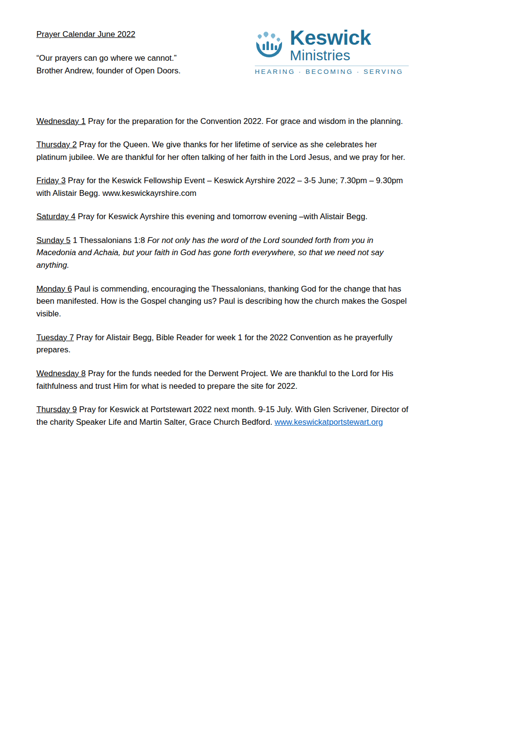Keswick Ministries
Hearing · Becoming · Serving
Prayer Calendar June 2022
“Our prayers can go where we cannot.”
Brother Andrew, founder of Open Doors.
Wednesday 1 Pray for the preparation for the Convention 2022. For grace and wisdom in the planning.
Thursday 2 Pray for the Queen. We give thanks for her lifetime of service as she celebrates her platinum jubilee. We are thankful for her often talking of her faith in the Lord Jesus, and we pray for her.
Friday 3 Pray for the Keswick Fellowship Event – Keswick Ayrshire 2022 – 3-5 June; 7.30pm – 9.30pm with Alistair Begg. www.keswickayrshire.com
Saturday 4 Pray for Keswick Ayrshire this evening and tomorrow evening –with Alistair Begg.
Sunday 5 1 Thessalonians 1:8 For not only has the word of the Lord sounded forth from you in Macedonia and Achaia, but your faith in God has gone forth everywhere, so that we need not say anything.
Monday 6 Paul is commending, encouraging the Thessalonians, thanking God for the change that has been manifested. How is the Gospel changing us? Paul is describing how the church makes the Gospel visible.
Tuesday 7 Pray for Alistair Begg, Bible Reader for week 1 for the 2022 Convention as he prayerfully prepares.
Wednesday 8 Pray for the funds needed for the Derwent Project. We are thankful to the Lord for His faithfulness and trust Him for what is needed to prepare the site for 2022.
Thursday 9 Pray for Keswick at Portstewart 2022 next month. 9-15 July. With Glen Scrivener, Director of the charity Speaker Life and Martin Salter, Grace Church Bedford. www.keswickatportstewart.org